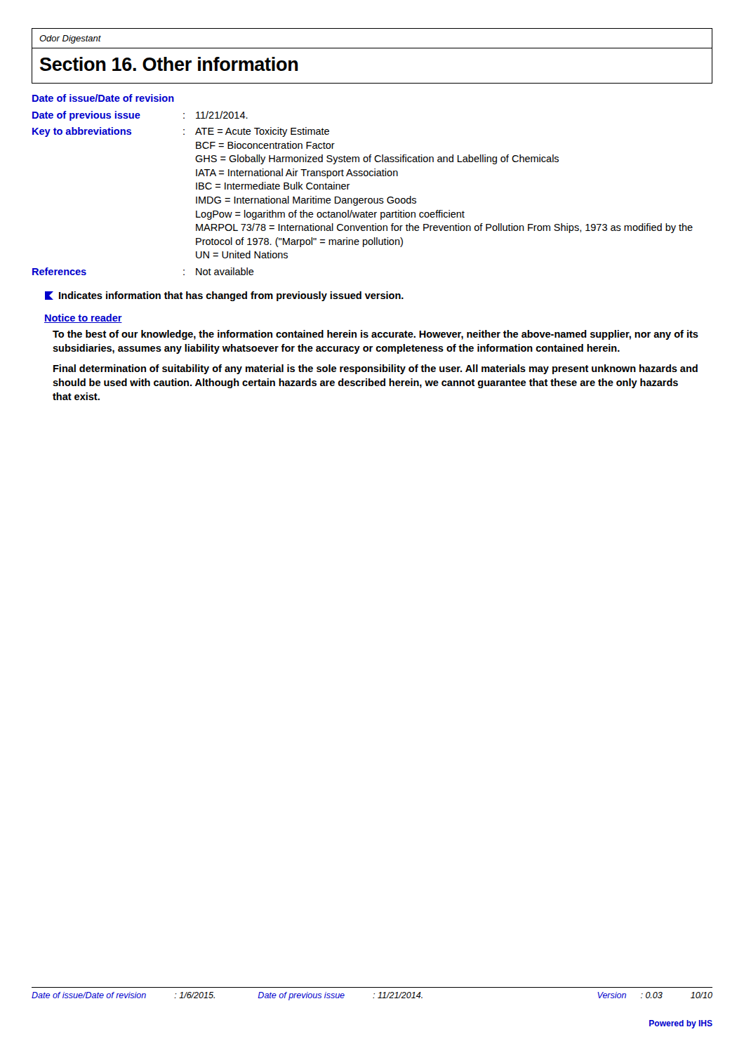Odor Digestant
Section 16. Other information
| Date of issue/Date of revision | | |
| Date of previous issue | : | 11/21/2014. |
| Key to abbreviations | : | ATE = Acute Toxicity Estimate BCF = Bioconcentration Factor GHS = Globally Harmonized System of Classification and Labelling of Chemicals IATA = International Air Transport Association IBC = Intermediate Bulk Container IMDG = International Maritime Dangerous Goods LogPow = logarithm of the octanol/water partition coefficient MARPOL 73/78 = International Convention for the Prevention of Pollution From Ships, 1973 as modified by the Protocol of 1978. ("Marpol" = marine pollution) UN = United Nations |
| References | : | Not available |
Indicates information that has changed from previously issued version.
Notice to reader
To the best of our knowledge, the information contained herein is accurate. However, neither the above-named supplier, nor any of its subsidiaries, assumes any liability whatsoever for the accuracy or completeness of the information contained herein.
Final determination of suitability of any material is the sole responsibility of the user. All materials may present unknown hazards and should be used with caution. Although certain hazards are described herein, we cannot guarantee that these are the only hazards that exist.
Date of issue/Date of revision : 1/6/2015. Date of previous issue : 11/21/2014. Version : 0.03 10/10
Powered by IHS